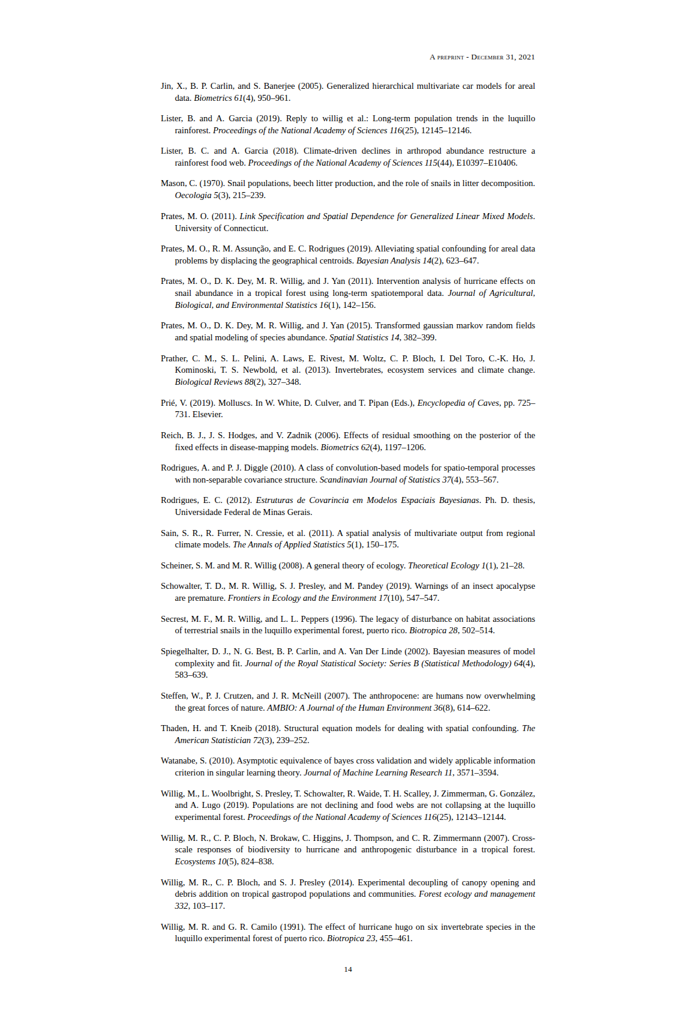A preprint - December 31, 2021
Jin, X., B. P. Carlin, and S. Banerjee (2005). Generalized hierarchical multivariate car models for areal data. Biometrics 61(4), 950–961.
Lister, B. and A. Garcia (2019). Reply to willig et al.: Long-term population trends in the luquillo rainforest. Proceedings of the National Academy of Sciences 116(25), 12145–12146.
Lister, B. C. and A. Garcia (2018). Climate-driven declines in arthropod abundance restructure a rainforest food web. Proceedings of the National Academy of Sciences 115(44), E10397–E10406.
Mason, C. (1970). Snail populations, beech litter production, and the role of snails in litter decomposition. Oecologia 5(3), 215–239.
Prates, M. O. (2011). Link Specification and Spatial Dependence for Generalized Linear Mixed Models. University of Connecticut.
Prates, M. O., R. M. Assunção, and E. C. Rodrigues (2019). Alleviating spatial confounding for areal data problems by displacing the geographical centroids. Bayesian Analysis 14(2), 623–647.
Prates, M. O., D. K. Dey, M. R. Willig, and J. Yan (2011). Intervention analysis of hurricane effects on snail abundance in a tropical forest using long-term spatiotemporal data. Journal of Agricultural, Biological, and Environmental Statistics 16(1), 142–156.
Prates, M. O., D. K. Dey, M. R. Willig, and J. Yan (2015). Transformed gaussian markov random fields and spatial modeling of species abundance. Spatial Statistics 14, 382–399.
Prather, C. M., S. L. Pelini, A. Laws, E. Rivest, M. Woltz, C. P. Bloch, I. Del Toro, C.-K. Ho, J. Kominoski, T. S. Newbold, et al. (2013). Invertebrates, ecosystem services and climate change. Biological Reviews 88(2), 327–348.
Prié, V. (2019). Molluscs. In W. White, D. Culver, and T. Pipan (Eds.), Encyclopedia of Caves, pp. 725–731. Elsevier.
Reich, B. J., J. S. Hodges, and V. Zadnik (2006). Effects of residual smoothing on the posterior of the fixed effects in disease-mapping models. Biometrics 62(4), 1197–1206.
Rodrigues, A. and P. J. Diggle (2010). A class of convolution-based models for spatio-temporal processes with non-separable covariance structure. Scandinavian Journal of Statistics 37(4), 553–567.
Rodrigues, E. C. (2012). Estruturas de Covarincia em Modelos Espaciais Bayesianas. Ph. D. thesis, Universidade Federal de Minas Gerais.
Sain, S. R., R. Furrer, N. Cressie, et al. (2011). A spatial analysis of multivariate output from regional climate models. The Annals of Applied Statistics 5(1), 150–175.
Scheiner, S. M. and M. R. Willig (2008). A general theory of ecology. Theoretical Ecology 1(1), 21–28.
Schowalter, T. D., M. R. Willig, S. J. Presley, and M. Pandey (2019). Warnings of an insect apocalypse are premature. Frontiers in Ecology and the Environment 17(10), 547–547.
Secrest, M. F., M. R. Willig, and L. L. Peppers (1996). The legacy of disturbance on habitat associations of terrestrial snails in the luquillo experimental forest, puerto rico. Biotropica 28, 502–514.
Spiegelhalter, D. J., N. G. Best, B. P. Carlin, and A. Van Der Linde (2002). Bayesian measures of model complexity and fit. Journal of the Royal Statistical Society: Series B (Statistical Methodology) 64(4), 583–639.
Steffen, W., P. J. Crutzen, and J. R. McNeill (2007). The anthropocene: are humans now overwhelming the great forces of nature. AMBIO: A Journal of the Human Environment 36(8), 614–622.
Thaden, H. and T. Kneib (2018). Structural equation models for dealing with spatial confounding. The American Statistician 72(3), 239–252.
Watanabe, S. (2010). Asymptotic equivalence of bayes cross validation and widely applicable information criterion in singular learning theory. Journal of Machine Learning Research 11, 3571–3594.
Willig, M., L. Woolbright, S. Presley, T. Schowalter, R. Waide, T. H. Scalley, J. Zimmerman, G. González, and A. Lugo (2019). Populations are not declining and food webs are not collapsing at the luquillo experimental forest. Proceedings of the National Academy of Sciences 116(25), 12143–12144.
Willig, M. R., C. P. Bloch, N. Brokaw, C. Higgins, J. Thompson, and C. R. Zimmermann (2007). Cross-scale responses of biodiversity to hurricane and anthropogenic disturbance in a tropical forest. Ecosystems 10(5), 824–838.
Willig, M. R., C. P. Bloch, and S. J. Presley (2014). Experimental decoupling of canopy opening and debris addition on tropical gastropod populations and communities. Forest ecology and management 332, 103–117.
Willig, M. R. and G. R. Camilo (1991). The effect of hurricane hugo on six invertebrate species in the luquillo experimental forest of puerto rico. Biotropica 23, 455–461.
14